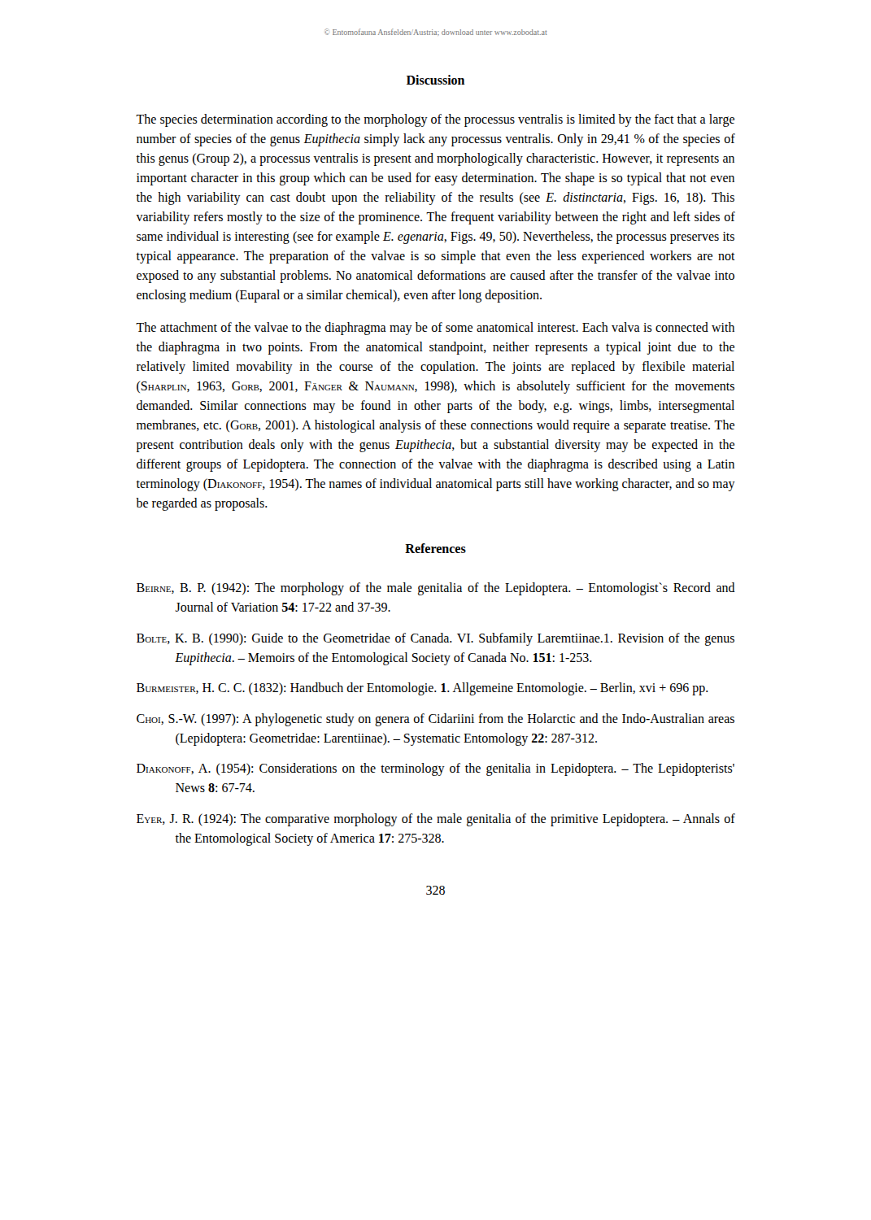© Entomofauna Ansfelden/Austria; download unter www.zobodat.at
Discussion
The species determination according to the morphology of the processus ventralis is limited by the fact that a large number of species of the genus Eupithecia simply lack any processus ventralis. Only in 29,41 % of the species of this genus (Group 2), a processus ventralis is present and morphologically characteristic. However, it represents an important character in this group which can be used for easy determination. The shape is so typical that not even the high variability can cast doubt upon the reliability of the results (see E. distinctaria, Figs. 16, 18). This variability refers mostly to the size of the prominence. The frequent variability between the right and left sides of same individual is interesting (see for example E. egenaria, Figs. 49, 50). Nevertheless, the processus preserves its typical appearance. The preparation of the valvae is so simple that even the less experienced workers are not exposed to any substantial problems. No anatomical deformations are caused after the transfer of the valvae into enclosing medium (Euparal or a similar chemical), even after long deposition.
The attachment of the valvae to the diaphragma may be of some anatomical interest. Each valva is connected with the diaphragma in two points. From the anatomical standpoint, neither represents a typical joint due to the relatively limited movability in the course of the copulation. The joints are replaced by flexibile material (Sharplin, 1963, Gorb, 2001, Fänger & Naumann, 1998), which is absolutely sufficient for the movements demanded. Similar connections may be found in other parts of the body, e.g. wings, limbs, intersegmental membranes, etc. (Gorb, 2001). A histological analysis of these connections would require a separate treatise. The present contribution deals only with the genus Eupithecia, but a substantial diversity may be expected in the different groups of Lepidoptera. The connection of the valvae with the diaphragma is described using a Latin terminology (Diakonoff, 1954). The names of individual anatomical parts still have working character, and so may be regarded as proposals.
References
Beirne, B. P. (1942): The morphology of the male genitalia of the Lepidoptera. – Entomologist`s Record and Journal of Variation 54: 17-22 and 37-39.
Bolte, K. B. (1990): Guide to the Geometridae of Canada. VI. Subfamily Laremtiinae.1. Revision of the genus Eupithecia. – Memoirs of the Entomological Society of Canada No. 151: 1-253.
Burmeister, H. C. C. (1832): Handbuch der Entomologie. 1. Allgemeine Entomologie. – Berlin, xvi + 696 pp.
Choi, S.-W. (1997): A phylogenetic study on genera of Cidariini from the Holarctic and the Indo-Australian areas (Lepidoptera: Geometridae: Larentiinae). – Systematic Entomology 22: 287-312.
Diakonoff, A. (1954): Considerations on the terminology of the genitalia in Lepidoptera. – The Lepidopterists' News 8: 67-74.
Eyer, J. R. (1924): The comparative morphology of the male genitalia of the primitive Lepidoptera. – Annals of the Entomological Society of America 17: 275-328.
328